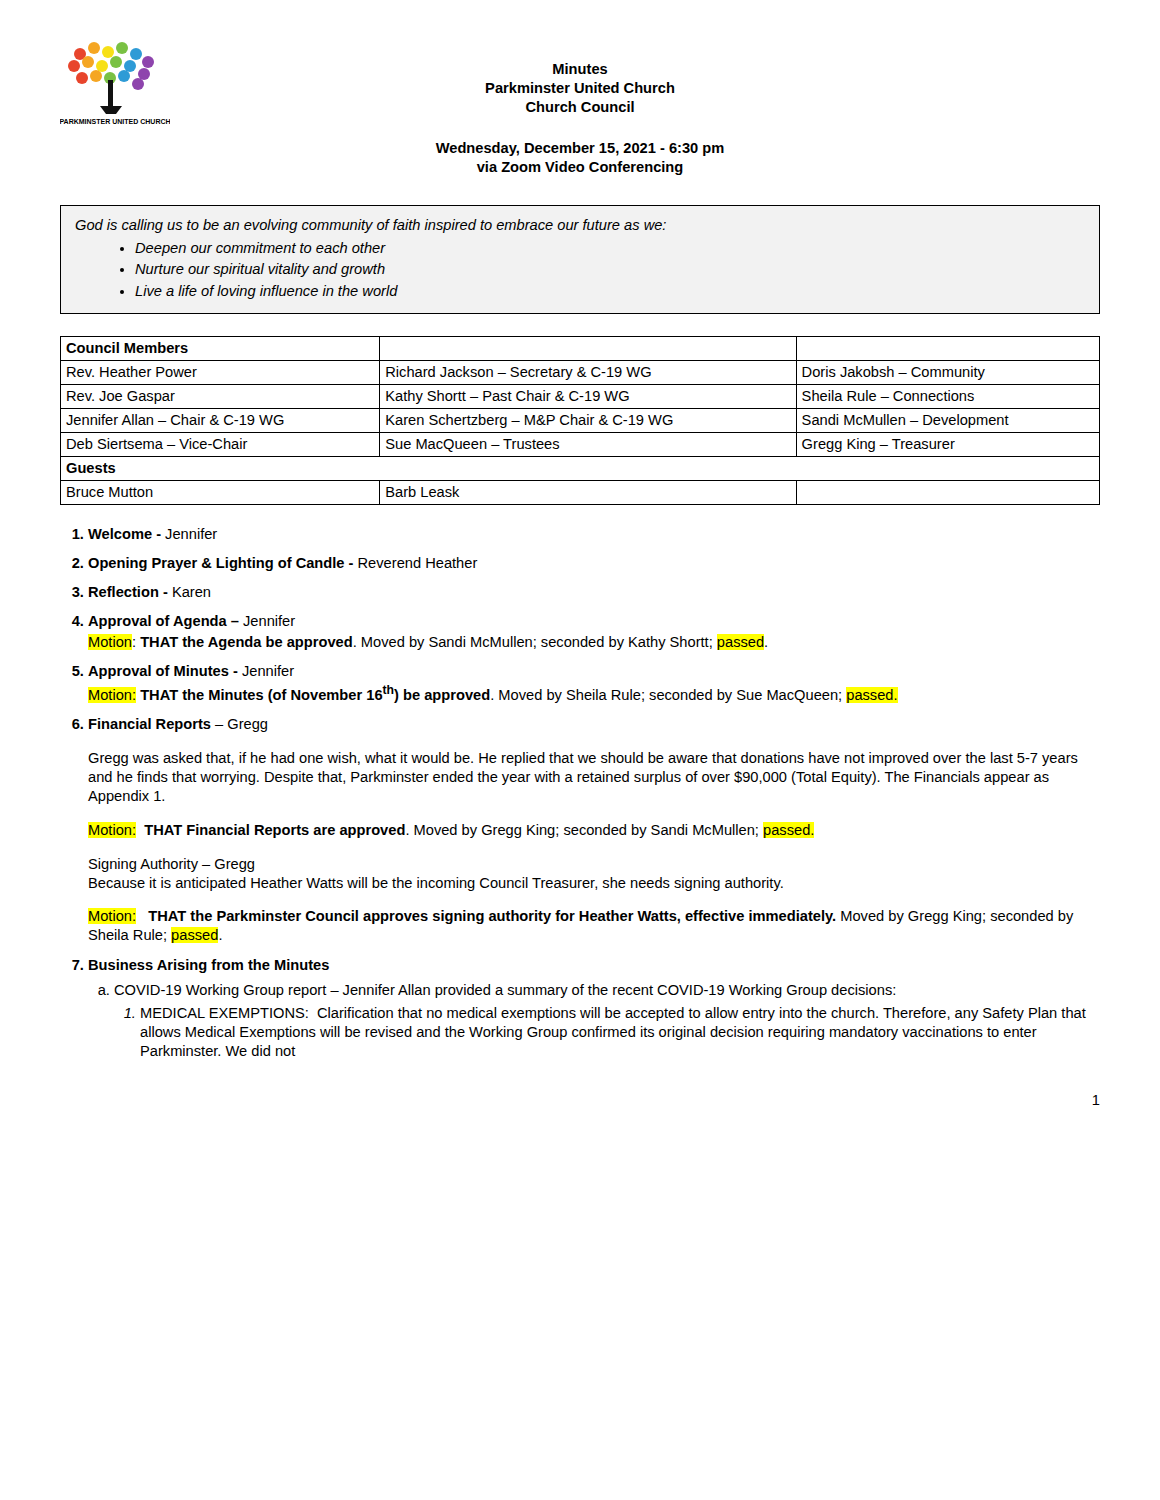PARKMINSTER UNITED CHURCH
Minutes
Parkminster United Church
Church Council
Wednesday, December 15, 2021 - 6:30 pm
via Zoom Video Conferencing
God is calling us to be an evolving community of faith inspired to embrace our future as we:
Deepen our commitment to each other
Nurture our spiritual vitality and growth
Live a life of loving influence in the world
| Council Members | | |
| --- | --- | --- |
| Rev. Heather Power | Richard Jackson – Secretary & C-19 WG | Doris Jakobsh – Community |
| Rev. Joe Gaspar | Kathy Shortt – Past Chair & C-19 WG | Sheila Rule – Connections |
| Jennifer Allan – Chair & C-19 WG | Karen Schertzberg – M&P Chair & C-19 WG | Sandi McMullen – Development |
| Deb Siertsema – Vice-Chair | Sue MacQueen – Trustees | Gregg King – Treasurer |
| Guests |
| Bruce Mutton | Barb Leask | |
Welcome - Jennifer
Opening Prayer & Lighting of Candle - Reverend Heather
Reflection - Karen
Approval of Agenda – Jennifer
Motion: THAT the Agenda be approved. Moved by Sandi McMullen; seconded by Kathy Shortt; passed.
Approval of Minutes - Jennifer
Motion: THAT the Minutes (of November 16th) be approved. Moved by Sheila Rule; seconded by Sue MacQueen; passed.
Financial Reports – Gregg
Gregg was asked that, if he had one wish, what it would be. He replied that we should be aware that donations have not improved over the last 5-7 years and he finds that worrying. Despite that, Parkminster ended the year with a retained surplus of over $90,000 (Total Equity). The Financials appear as Appendix 1.
Motion: THAT Financial Reports are approved. Moved by Gregg King; seconded by Sandi McMullen; passed.
Signing Authority – Gregg
Because it is anticipated Heather Watts will be the incoming Council Treasurer, she needs signing authority.
Motion: THAT the Parkminster Council approves signing authority for Heather Watts, effective immediately. Moved by Gregg King; seconded by Sheila Rule; passed.
Business Arising from the Minutes
COVID-19 Working Group report – Jennifer Allan provided a summary of the recent COVID-19 Working Group decisions:
MEDICAL EXEMPTIONS: Clarification that no medical exemptions will be accepted to allow entry into the church. Therefore, any Safety Plan that allows Medical Exemptions will be revised and the Working Group confirmed its original decision requiring mandatory vaccinations to enter Parkminster. We did not
1